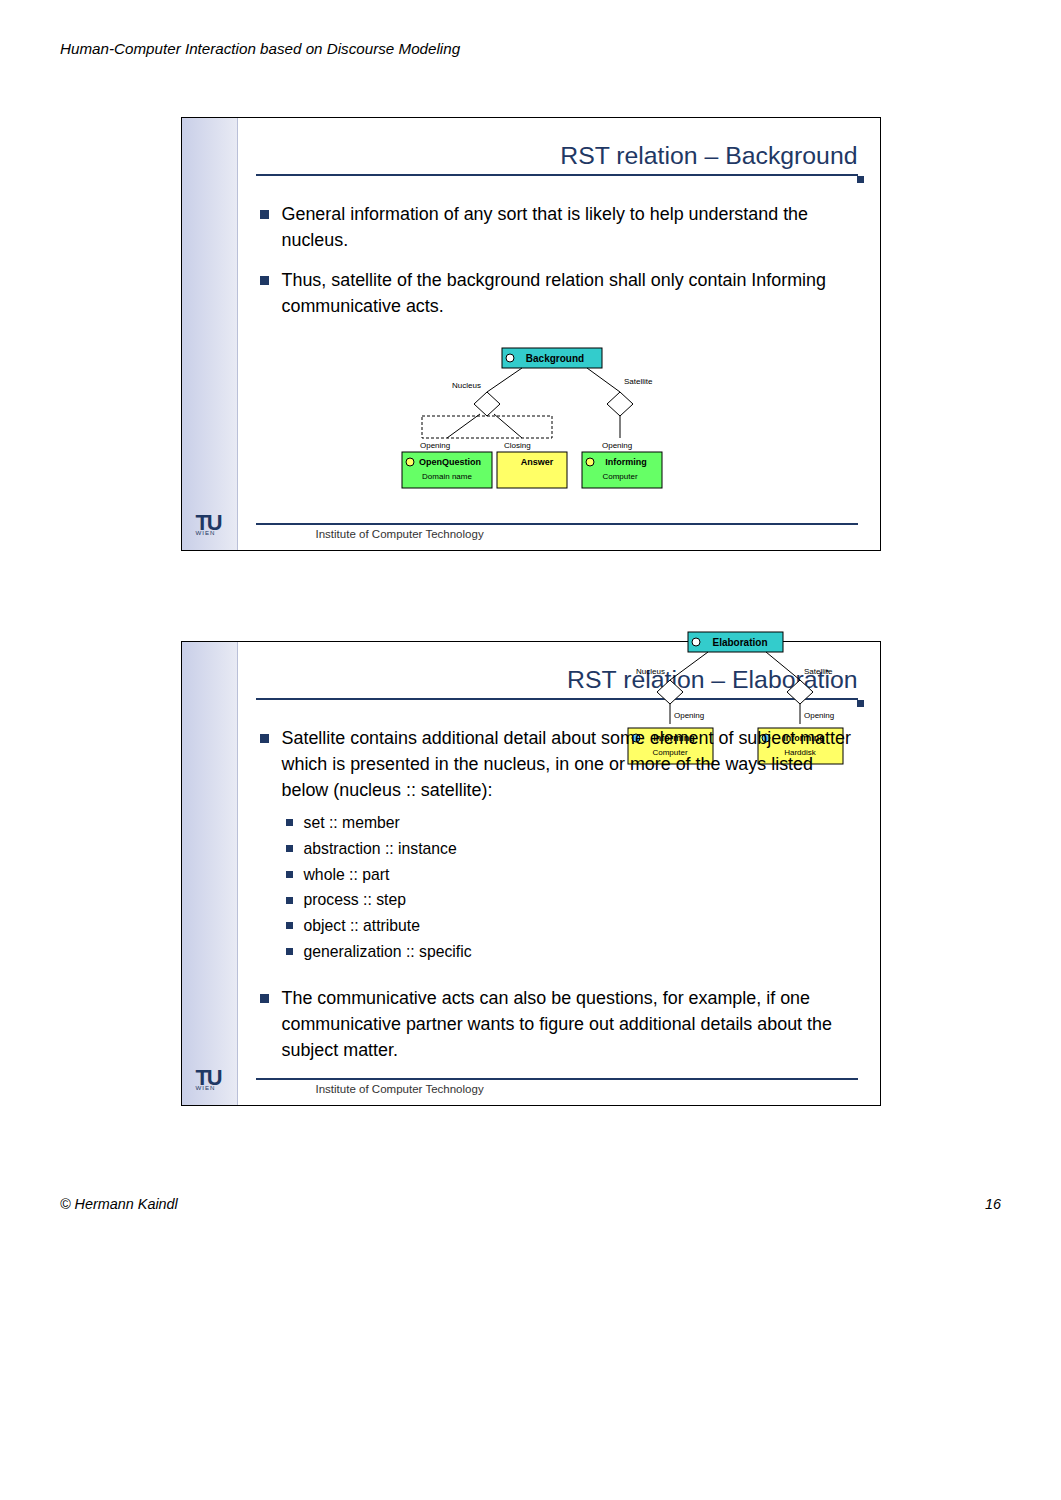Human-Computer Interaction based on Discourse Modeling
RST relation – Background
General information of any sort that is likely to help understand the nucleus.
Thus, satellite of the background relation shall only contain Informing communicative acts.
Background Nucleus Satellite Opening Closing Opening OpenQuestion Domain name Answer Informing Computer
TUWIEN
Institute of Computer Technology
RST relation – Elaboration
Satellite contains additional detail about some element of subject matter which is presented in the nucleus, in one or more of the ways listed below (nucleus :: satellite):
Elaboration Nucleus Satellite Opening Opening Informing Computer Informing Harddisk
set :: member
abstraction :: instance
whole :: part
process :: step
object :: attribute
generalization :: specific
The communicative acts can also be questions, for example, if one communicative partner wants to figure out additional details about the subject matter.
TUWIEN
Institute of Computer Technology
© Hermann Kaindl 16